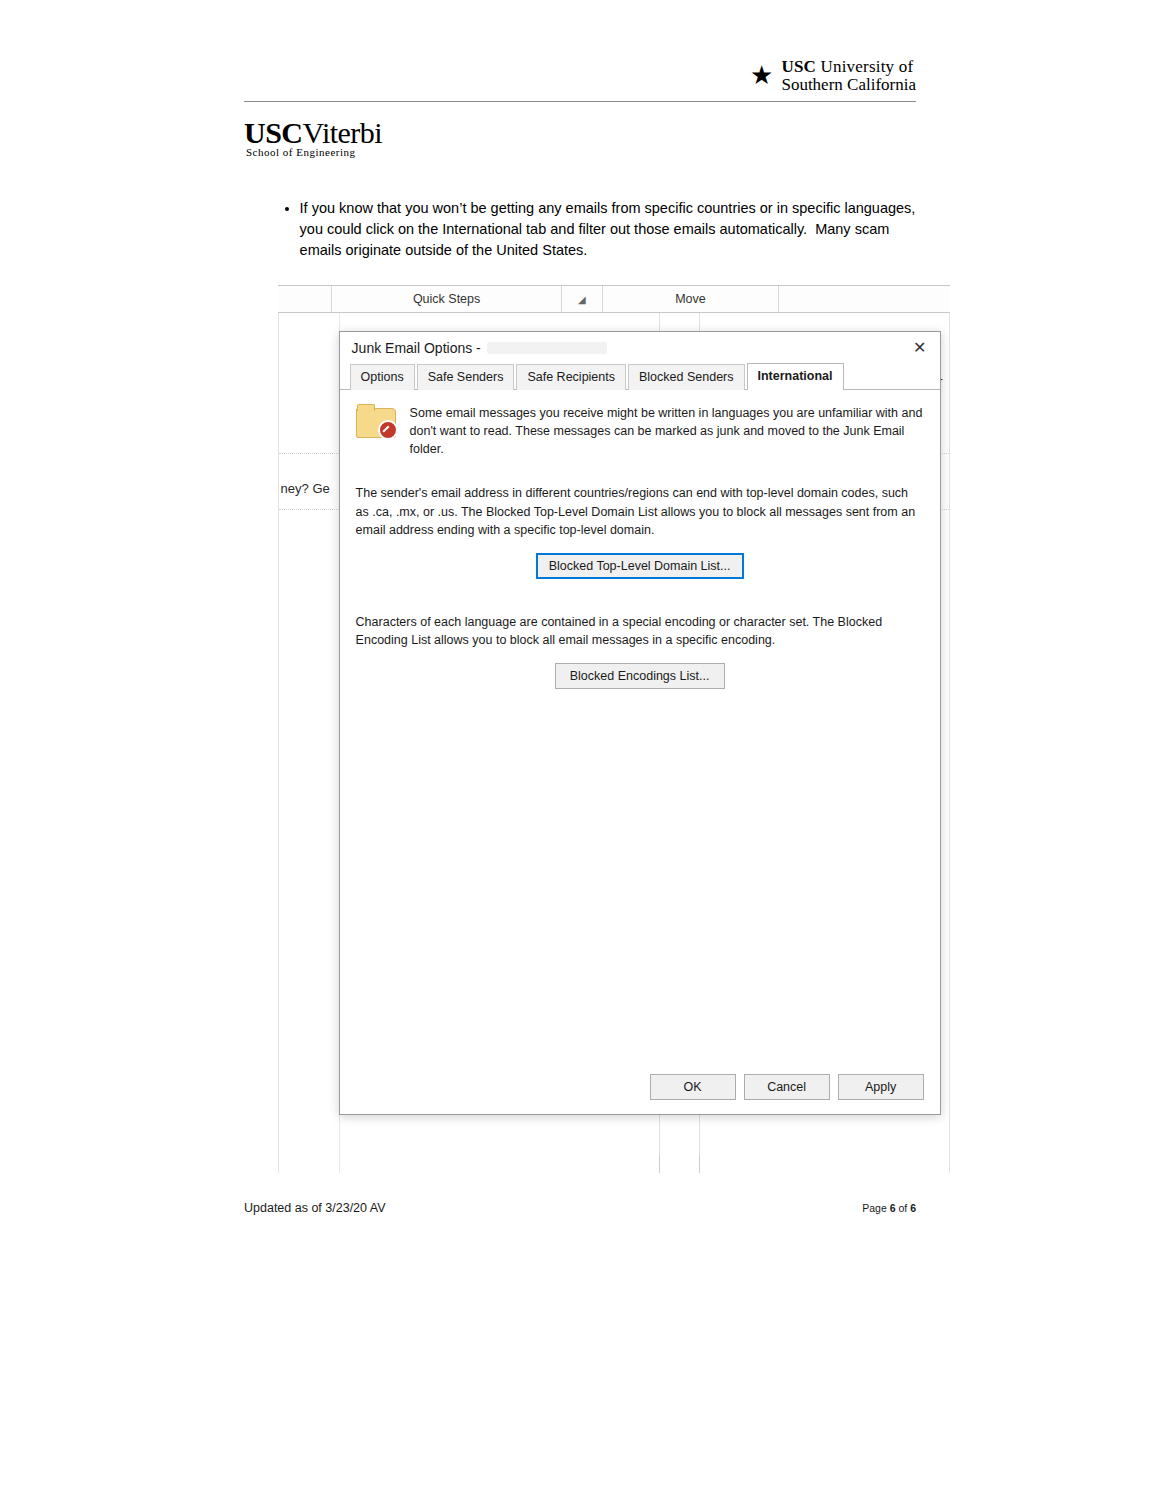★ USC University of
Southern California
USC Viterbi
School of Engineering
If you know that you won’t be getting any emails from specific countries or in specific languages, you could click on the International tab and filter out those emails automatically. Many scam emails originate outside of the United States.
Quick Steps
◢
Move
l Loar
Emer
(10 day
help pr
ney? Ge
downloa
to $15,00
Junk Email Options -
✕
Options
Safe Senders
Safe Recipients
Blocked Senders
International
Some email messages you receive might be written in languages you are unfamiliar with and don't want to read. These messages can be marked as junk and moved to the Junk Email folder.
The sender's email address in different countries/regions can end with top-level domain codes, such as .ca, .mx, or .us. The Blocked Top-Level Domain List allows you to block all messages sent from an email address ending with a specific top-level domain.
Blocked Top-Level Domain List...
Characters of each language are contained in a special encoding or character set. The Blocked Encoding List allows you to block all email messages in a specific encoding.
Blocked Encodings List...
OK Cancel Apply
Updated as of 3/23/20 AV
Page 6 of 6